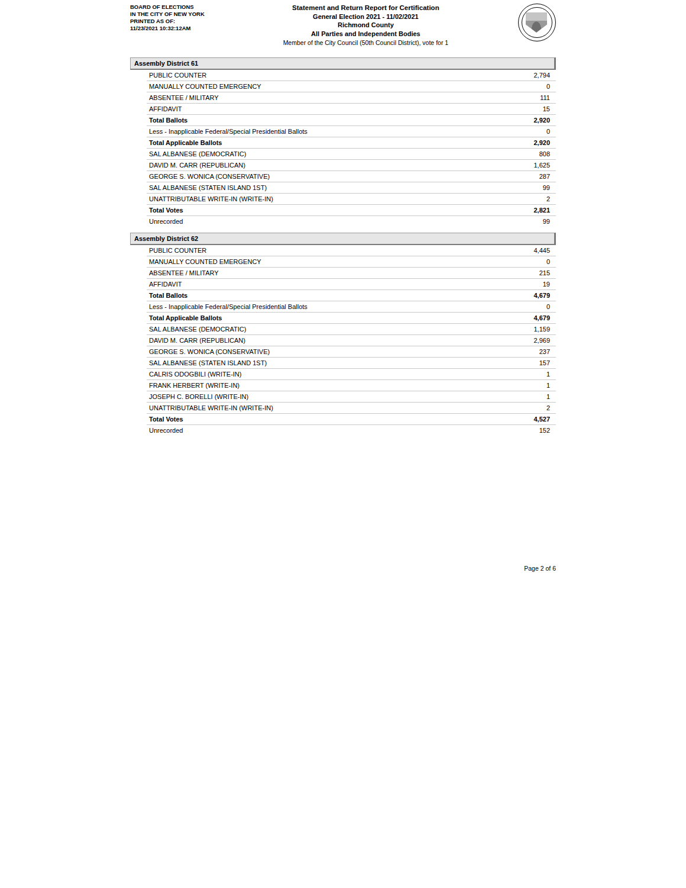BOARD OF ELECTIONS
IN THE CITY OF NEW YORK
PRINTED AS OF:
11/23/2021 10:32:12AM
Statement and Return Report for Certification
General Election 2021 - 11/02/2021
Richmond County
All Parties and Independent Bodies
Member of the City Council (50th Council District), vote for 1
Assembly District 61
| PUBLIC COUNTER | 2,794 |
| MANUALLY COUNTED EMERGENCY | 0 |
| ABSENTEE / MILITARY | 111 |
| AFFIDAVIT | 15 |
| Total Ballots | 2,920 |
| Less - Inapplicable Federal/Special Presidential Ballots | 0 |
| Total Applicable Ballots | 2,920 |
| SAL ALBANESE (DEMOCRATIC) | 808 |
| DAVID M. CARR (REPUBLICAN) | 1,625 |
| GEORGE S. WONICA (CONSERVATIVE) | 287 |
| SAL ALBANESE (STATEN ISLAND 1ST) | 99 |
| UNATTRIBUTABLE WRITE-IN (WRITE-IN) | 2 |
| Total Votes | 2,821 |
| Unrecorded | 99 |
Assembly District 62
| PUBLIC COUNTER | 4,445 |
| MANUALLY COUNTED EMERGENCY | 0 |
| ABSENTEE / MILITARY | 215 |
| AFFIDAVIT | 19 |
| Total Ballots | 4,679 |
| Less - Inapplicable Federal/Special Presidential Ballots | 0 |
| Total Applicable Ballots | 4,679 |
| SAL ALBANESE (DEMOCRATIC) | 1,159 |
| DAVID M. CARR (REPUBLICAN) | 2,969 |
| GEORGE S. WONICA (CONSERVATIVE) | 237 |
| SAL ALBANESE (STATEN ISLAND 1ST) | 157 |
| CALRIS ODOGBILI (WRITE-IN) | 1 |
| FRANK HERBERT (WRITE-IN) | 1 |
| JOSEPH C. BORELLI (WRITE-IN) | 1 |
| UNATTRIBUTABLE WRITE-IN (WRITE-IN) | 2 |
| Total Votes | 4,527 |
| Unrecorded | 152 |
Page 2 of 6